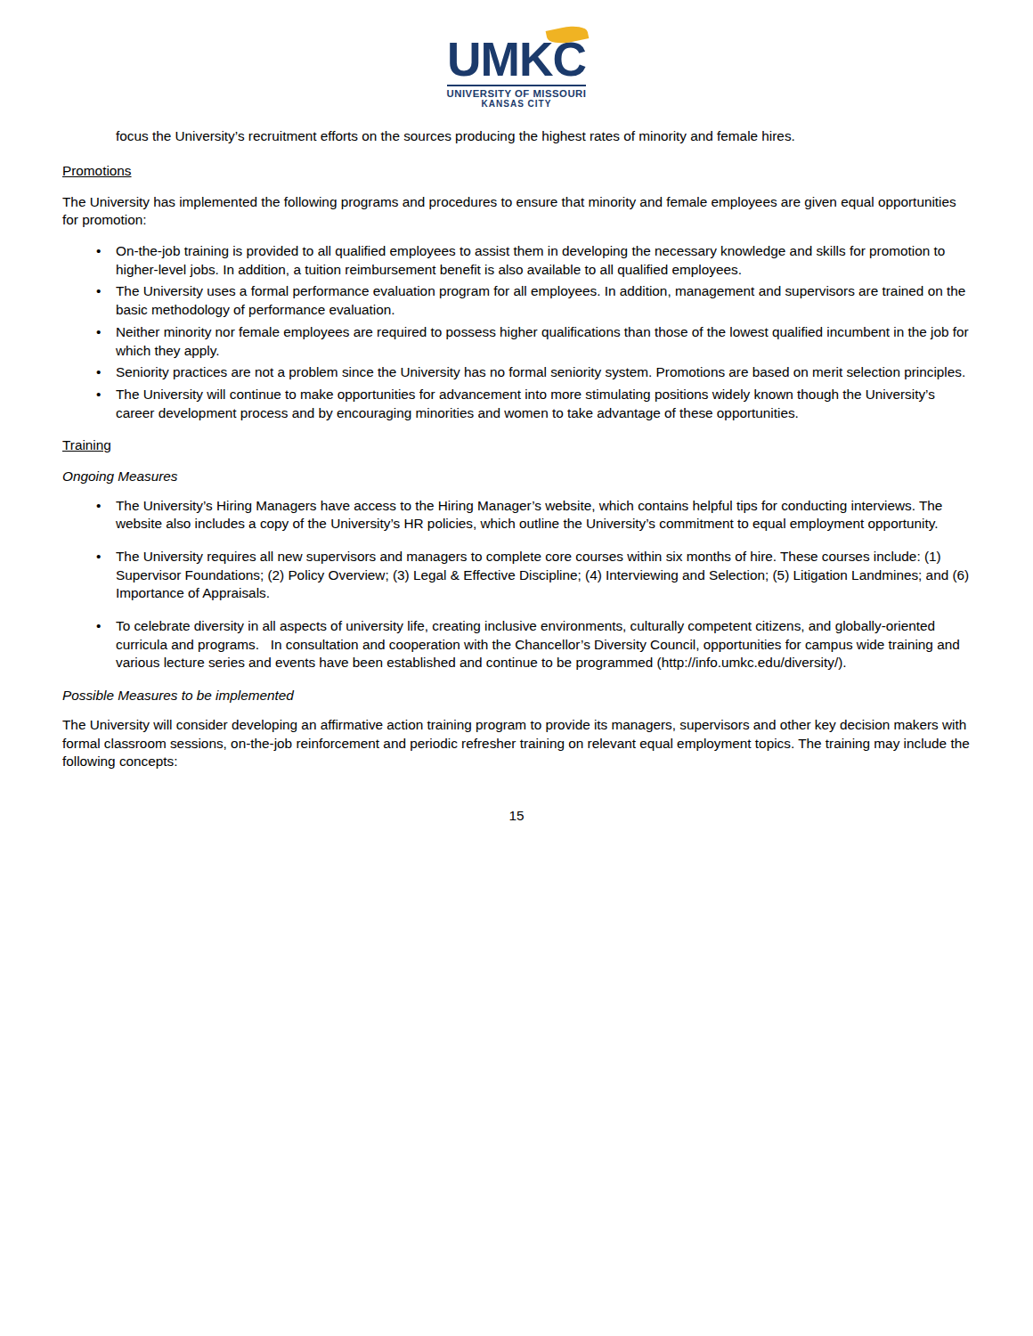UMKC
UNIVERSITY OF MISSOURI
KANSAS CITY
focus the University’s recruitment efforts on the sources producing the highest rates of minority and female hires.
Promotions
The University has implemented the following programs and procedures to ensure that minority and female employees are given equal opportunities for promotion:
On-the-job training is provided to all qualified employees to assist them in developing the necessary knowledge and skills for promotion to higher-level jobs. In addition, a tuition reimbursement benefit is also available to all qualified employees.
The University uses a formal performance evaluation program for all employees. In addition, management and supervisors are trained on the basic methodology of performance evaluation.
Neither minority nor female employees are required to possess higher qualifications than those of the lowest qualified incumbent in the job for which they apply.
Seniority practices are not a problem since the University has no formal seniority system. Promotions are based on merit selection principles.
The University will continue to make opportunities for advancement into more stimulating positions widely known though the University’s career development process and by encouraging minorities and women to take advantage of these opportunities.
Training
Ongoing Measures
The University’s Hiring Managers have access to the Hiring Manager’s website, which contains helpful tips for conducting interviews. The website also includes a copy of the University’s HR policies, which outline the University’s commitment to equal employment opportunity.
The University requires all new supervisors and managers to complete core courses within six months of hire. These courses include: (1) Supervisor Foundations; (2) Policy Overview; (3) Legal & Effective Discipline; (4) Interviewing and Selection; (5) Litigation Landmines; and (6) Importance of Appraisals.
To celebrate diversity in all aspects of university life, creating inclusive environments, culturally competent citizens, and globally-oriented curricula and programs. In consultation and cooperation with the Chancellor’s Diversity Council, opportunities for campus wide training and various lecture series and events have been established and continue to be programmed (http://info.umkc.edu/diversity/).
Possible Measures to be implemented
The University will consider developing an affirmative action training program to provide its managers, supervisors and other key decision makers with formal classroom sessions, on-the-job reinforcement and periodic refresher training on relevant equal employment topics. The training may include the following concepts:
15